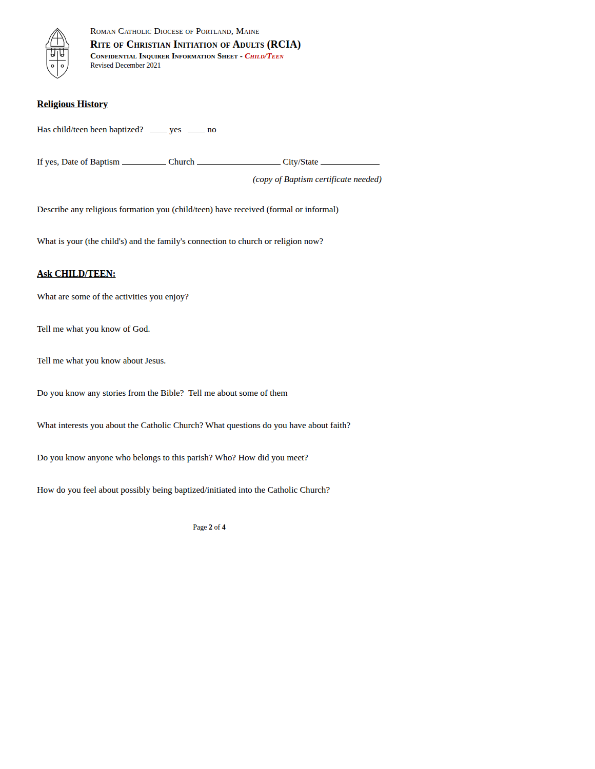Roman Catholic Diocese of Portland, Maine
Rite of Christian Initiation of Adults (RCIA)
Confidential Inquirer Information Sheet - Child/Teen
Revised December 2021
Religious History
Has child/teen been baptized? yes no
If yes, Date of Baptism Church City/State
(copy of Baptism certificate needed)
Describe any religious formation you (child/teen) have received (formal or informal)
What is your (the child's) and the family's connection to church or religion now?
Ask CHILD/TEEN:
What are some of the activities you enjoy?
Tell me what you know of God.
Tell me what you know about Jesus.
Do you know any stories from the Bible? Tell me about some of them
What interests you about the Catholic Church? What questions do you have about faith?
Do you know anyone who belongs to this parish? Who? How did you meet?
How do you feel about possibly being baptized/initiated into the Catholic Church?
Page 2 of 4